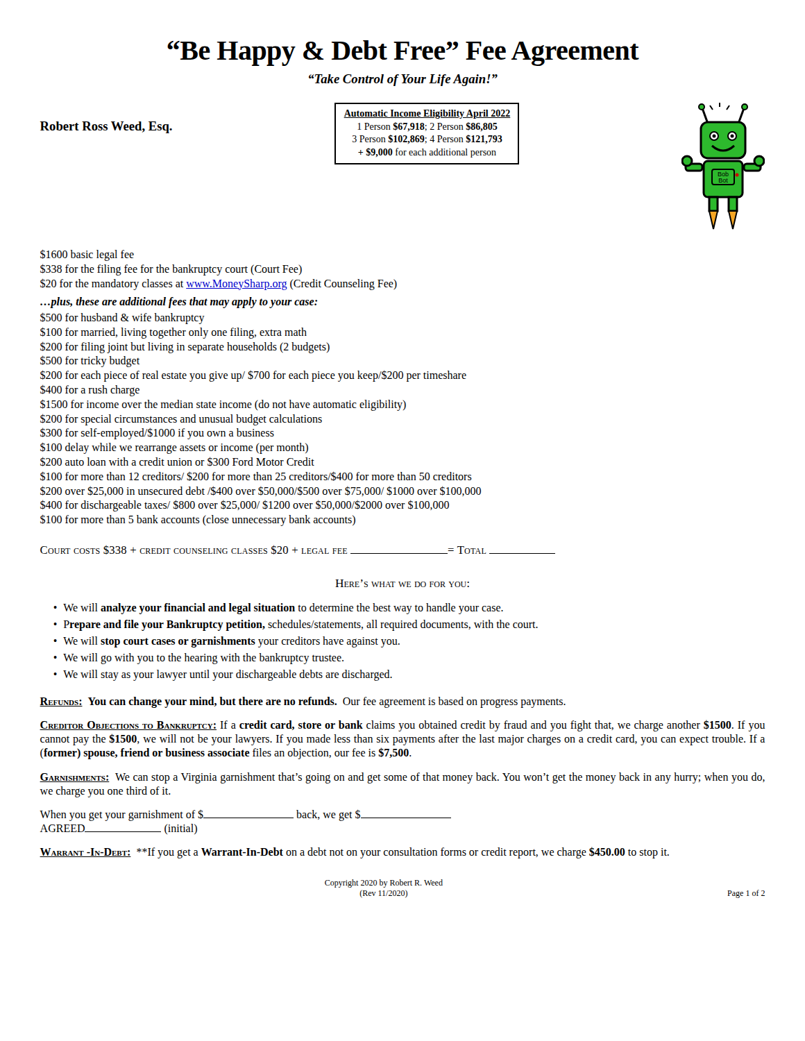“Be Happy & Debt Free” Fee Agreement
“Take Control of Your Life Again!”
Robert Ross Weed, Esq.
Automatic Income Eligibility April 2022
1 Person $67,918; 2 Person $86,805
3 Person $102,869; 4 Person $121,793
+ $9,000 for each additional person
Bob Bot
$1600 basic legal fee
$338 for the filing fee for the bankruptcy court (Court Fee)
$20 for the mandatory classes at www.MoneySharp.org (Credit Counseling Fee)
…plus, these are additional fees that may apply to your case:
$500 for husband & wife bankruptcy
$100 for married, living together only one filing, extra math
$200 for filing joint but living in separate households (2 budgets)
$500 for tricky budget
$200 for each piece of real estate you give up/ $700 for each piece you keep/$200 per timeshare
$400 for a rush charge
$1500 for income over the median state income (do not have automatic eligibility)
$200 for special circumstances and unusual budget calculations
$300 for self-employed/$1000 if you own a business
$100 delay while we rearrange assets or income (per month)
$200 auto loan with a credit union or $300 Ford Motor Credit
$100 for more than 12 creditors/ $200 for more than 25 creditors/$400 for more than 50 creditors
$200 over $25,000 in unsecured debt /$400 over $50,000/$500 over $75,000/ $1000 over $100,000
$400 for dischargeable taxes/ $800 over $25,000/ $1200 over $50,000/$2000 over $100,000
$100 for more than 5 bank accounts (close unnecessary bank accounts)
Court costs $338 + credit counseling classes $20 + legal fee = Total
Here’s what we do for you:
We will analyze your financial and legal situation to determine the best way to handle your case.
Prepare and file your Bankruptcy petition, schedules/statements, all required documents, with the court.
We will stop court cases or garnishments your creditors have against you.
We will go with you to the hearing with the bankruptcy trustee.
We will stay as your lawyer until your dischargeable debts are discharged.
Refunds: You can change your mind, but there are no refunds. Our fee agreement is based on progress payments.
Creditor Objections to Bankruptcy: If a credit card, store or bank claims you obtained credit by fraud and you fight that, we charge another $1500. If you cannot pay the $1500, we will not be your lawyers. If you made less than six payments after the last major charges on a credit card, you can expect trouble. If a (former) spouse, friend or business associate files an objection, our fee is $7,500.
Garnishments: We can stop a Virginia garnishment that’s going on and get some of that money back. You won’t get the money back in any hurry; when you do, we charge you one third of it.
When you get your garnishment of $ back, we get $
AGREED (initial)
Warrant -In-Debt: **If you get a Warrant-In-Debt on a debt not on your consultation forms or credit report, we charge $450.00 to stop it.
Copyright 2020 by Robert R. Weed
(Rev 11/2020)
Page 1 of 2